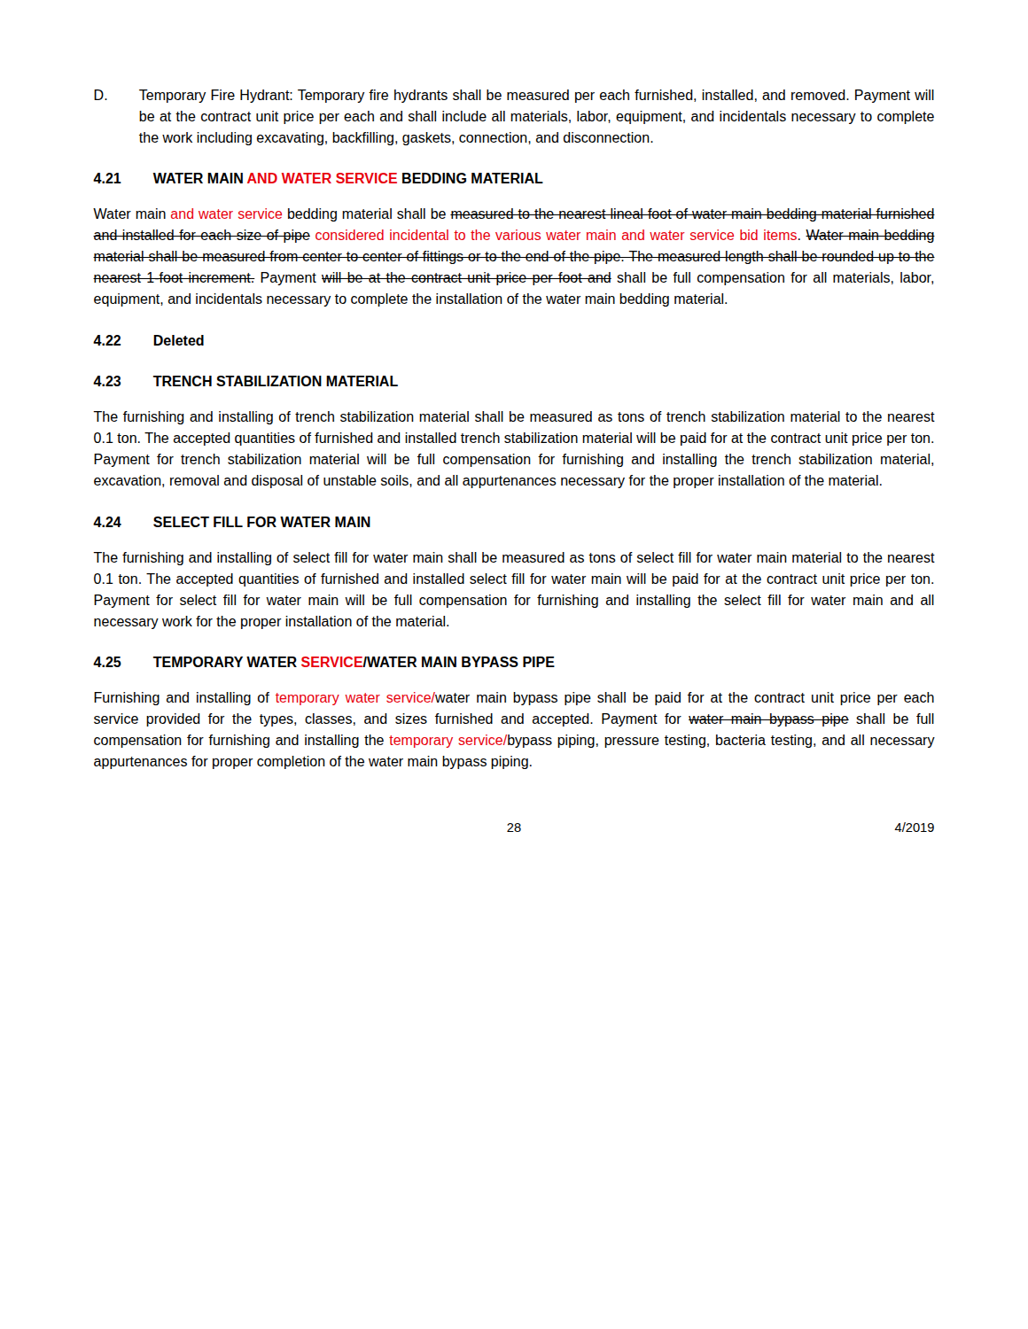D.
Temporary Fire Hydrant: Temporary fire hydrants shall be measured per each furnished, installed, and removed. Payment will be at the contract unit price per each and shall include all materials, labor, equipment, and incidentals necessary to complete the work including excavating, backfilling, gaskets, connection, and disconnection.
4.21 WATER MAIN AND WATER SERVICE BEDDING MATERIAL
Water main and water service bedding material shall be measured to the nearest lineal foot of water main bedding material furnished and installed for each size of pipe considered incidental to the various water main and water service bid items. Water main bedding material shall be measured from center to center of fittings or to the end of the pipe. The measured length shall be rounded up to the nearest 1-foot increment. Payment will be at the contract unit price per foot and shall be full compensation for all materials, labor, equipment, and incidentals necessary to complete the installation of the water main bedding material.
4.22 Deleted
4.23 TRENCH STABILIZATION MATERIAL
The furnishing and installing of trench stabilization material shall be measured as tons of trench stabilization material to the nearest 0.1 ton. The accepted quantities of furnished and installed trench stabilization material will be paid for at the contract unit price per ton. Payment for trench stabilization material will be full compensation for furnishing and installing the trench stabilization material, excavation, removal and disposal of unstable soils, and all appurtenances necessary for the proper installation of the material.
4.24 SELECT FILL FOR WATER MAIN
The furnishing and installing of select fill for water main shall be measured as tons of select fill for water main material to the nearest 0.1 ton. The accepted quantities of furnished and installed select fill for water main will be paid for at the contract unit price per ton. Payment for select fill for water main will be full compensation for furnishing and installing the select fill for water main and all necessary work for the proper installation of the material.
4.25 TEMPORARY WATER SERVICE/WATER MAIN BYPASS PIPE
Furnishing and installing of temporary water service/water main bypass pipe shall be paid for at the contract unit price per each service provided for the types, classes, and sizes furnished and accepted. Payment for water main bypass pipe shall be full compensation for furnishing and installing the temporary service/bypass piping, pressure testing, bacteria testing, and all necessary appurtenances for proper completion of the water main bypass piping.
28
4/2019